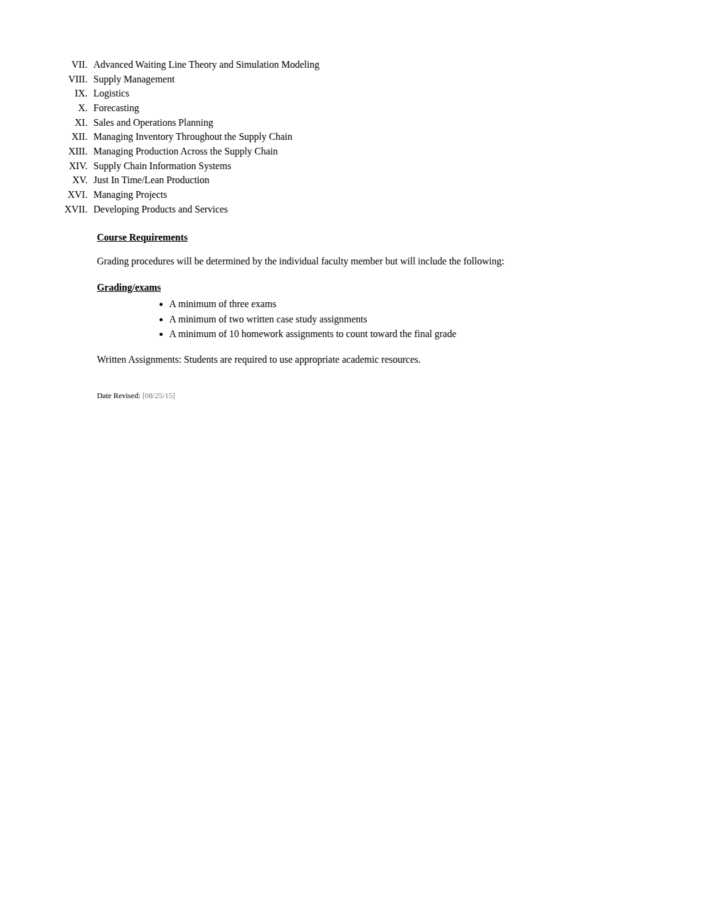Advanced Waiting Line Theory and Simulation Modeling
Supply Management
Logistics
Forecasting
Sales and Operations Planning
Managing Inventory Throughout the Supply Chain
Managing Production Across the Supply Chain
Supply Chain Information Systems
Just In Time/Lean Production
Managing Projects
Developing Products and Services
Course Requirements
Grading procedures will be determined by the individual faculty member but will include the following:
Grading/exams
A minimum of three exams
A minimum of two written case study assignments
A minimum of 10 homework assignments to count toward the final grade
Written Assignments: Students are required to use appropriate academic resources.
Date Revised: [08/25/15]